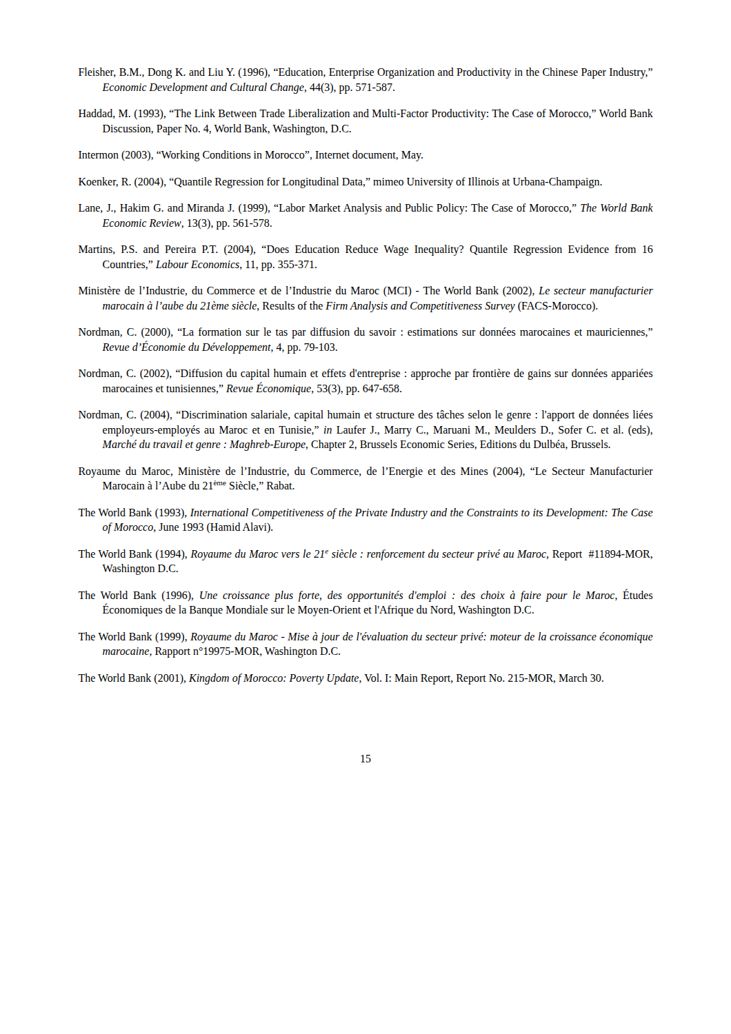Fleisher, B.M., Dong K. and Liu Y. (1996), “Education, Enterprise Organization and Productivity in the Chinese Paper Industry,” Economic Development and Cultural Change, 44(3), pp. 571-587.
Haddad, M. (1993), “The Link Between Trade Liberalization and Multi-Factor Productivity: The Case of Morocco,” World Bank Discussion, Paper No. 4, World Bank, Washington, D.C.
Intermon (2003), “Working Conditions in Morocco”, Internet document, May.
Koenker, R. (2004), “Quantile Regression for Longitudinal Data,” mimeo University of Illinois at Urbana-Champaign.
Lane, J., Hakim G. and Miranda J. (1999), “Labor Market Analysis and Public Policy: The Case of Morocco,” The World Bank Economic Review, 13(3), pp. 561-578.
Martins, P.S. and Pereira P.T. (2004), “Does Education Reduce Wage Inequality? Quantile Regression Evidence from 16 Countries,” Labour Economics, 11, pp. 355-371.
Ministère de l’Industrie, du Commerce et de l’Industrie du Maroc (MCI) - The World Bank (2002), Le secteur manufacturier marocain à l’aube du 21ème siècle, Results of the Firm Analysis and Competitiveness Survey (FACS-Morocco).
Nordman, C. (2000), “La formation sur le tas par diffusion du savoir : estimations sur données marocaines et mauriciennes,” Revue d’Économie du Développement, 4, pp. 79-103.
Nordman, C. (2002), “Diffusion du capital humain et effets d'entreprise : approche par frontière de gains sur données appariées marocaines et tunisiennes,” Revue Économique, 53(3), pp. 647-658.
Nordman, C. (2004), “Discrimination salariale, capital humain et structure des tâches selon le genre : l'apport de données liées employeurs-employés au Maroc et en Tunisie,” in Laufer J., Marry C., Maruani M., Meulders D., Sofer C. et al. (eds), Marché du travail et genre : Maghreb-Europe, Chapter 2, Brussels Economic Series, Editions du Dulbéa, Brussels.
Royaume du Maroc, Ministère de l’Industrie, du Commerce, de l’Energie et des Mines (2004), “Le Secteur Manufacturier Marocain à l’Aube du 21ème Siècle,” Rabat.
The World Bank (1993), International Competitiveness of the Private Industry and the Constraints to its Development: The Case of Morocco, June 1993 (Hamid Alavi).
The World Bank (1994), Royaume du Maroc vers le 21e siècle : renforcement du secteur privé au Maroc, Report #11894-MOR, Washington D.C.
The World Bank (1996), Une croissance plus forte, des opportunités d'emploi : des choix à faire pour le Maroc, Études Économiques de la Banque Mondiale sur le Moyen-Orient et l'Afrique du Nord, Washington D.C.
The World Bank (1999), Royaume du Maroc - Mise à jour de l'évaluation du secteur privé: moteur de la croissance économique marocaine, Rapport n°19975-MOR, Washington D.C.
The World Bank (2001), Kingdom of Morocco: Poverty Update, Vol. I: Main Report, Report No. 215-MOR, March 30.
15